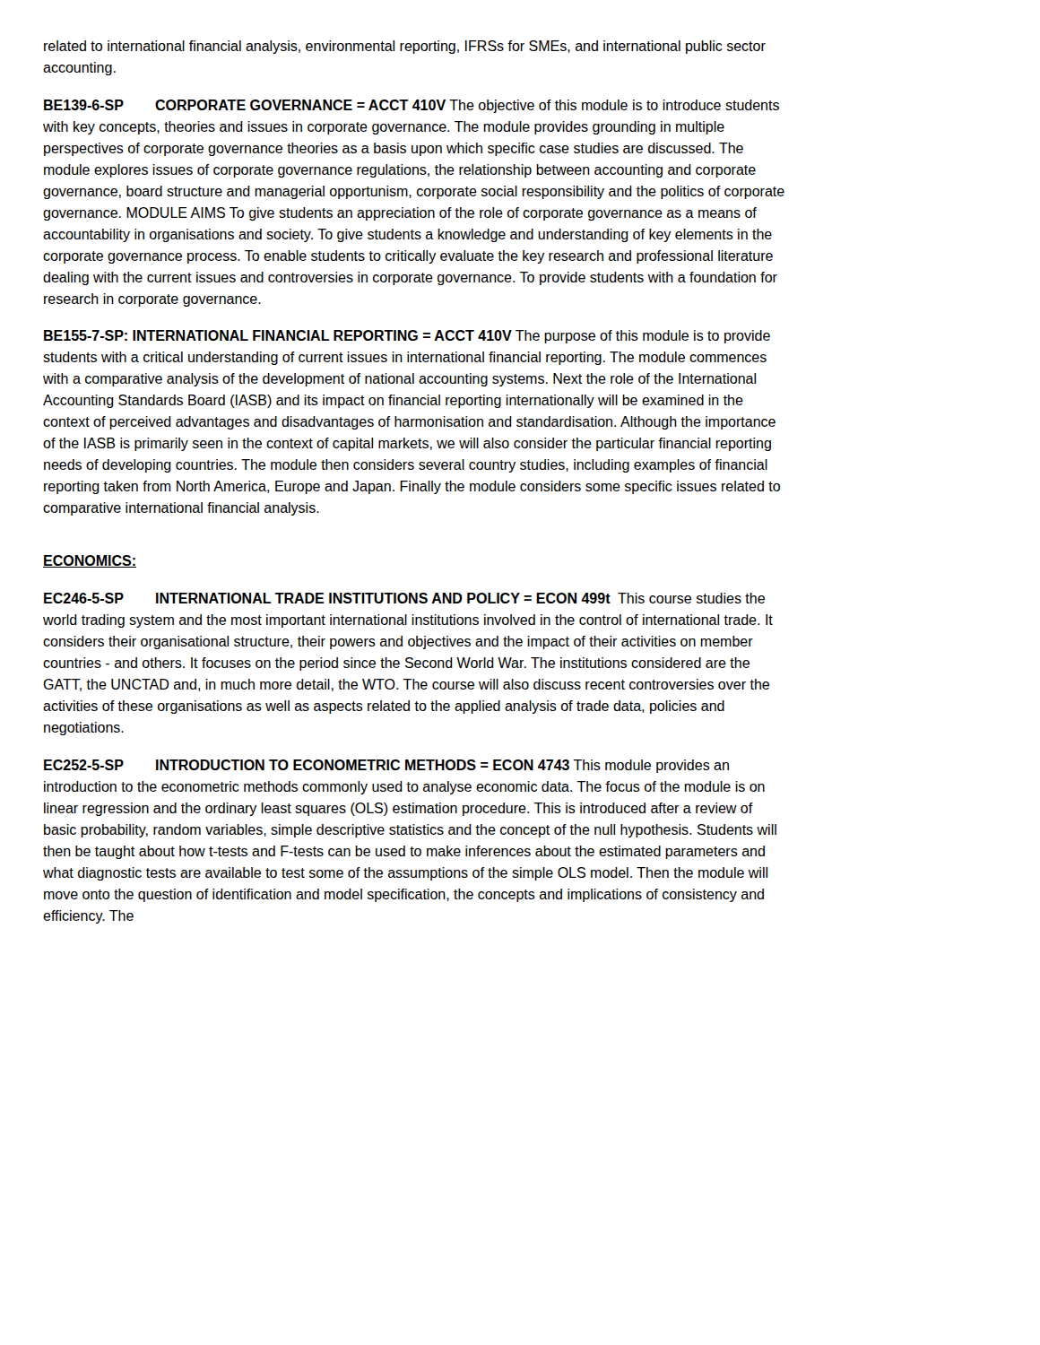related to international financial analysis, environmental reporting, IFRSs for SMEs, and international public sector accounting.
BE139-6-SP CORPORATE GOVERNANCE = ACCT 410V The objective of this module is to introduce students with key concepts, theories and issues in corporate governance. The module provides grounding in multiple perspectives of corporate governance theories as a basis upon which specific case studies are discussed. The module explores issues of corporate governance regulations, the relationship between accounting and corporate governance, board structure and managerial opportunism, corporate social responsibility and the politics of corporate governance. MODULE AIMS To give students an appreciation of the role of corporate governance as a means of accountability in organisations and society. To give students a knowledge and understanding of key elements in the corporate governance process. To enable students to critically evaluate the key research and professional literature dealing with the current issues and controversies in corporate governance. To provide students with a foundation for research in corporate governance.
BE155-7-SP: INTERNATIONAL FINANCIAL REPORTING = ACCT 410V The purpose of this module is to provide students with a critical understanding of current issues in international financial reporting. The module commences with a comparative analysis of the development of national accounting systems. Next the role of the International Accounting Standards Board (IASB) and its impact on financial reporting internationally will be examined in the context of perceived advantages and disadvantages of harmonisation and standardisation. Although the importance of the IASB is primarily seen in the context of capital markets, we will also consider the particular financial reporting needs of developing countries. The module then considers several country studies, including examples of financial reporting taken from North America, Europe and Japan. Finally the module considers some specific issues related to comparative international financial analysis.
ECONOMICS:
EC246-5-SP INTERNATIONAL TRADE INSTITUTIONS AND POLICY = ECON 499t This course studies the world trading system and the most important international institutions involved in the control of international trade. It considers their organisational structure, their powers and objectives and the impact of their activities on member countries - and others. It focuses on the period since the Second World War. The institutions considered are the GATT, the UNCTAD and, in much more detail, the WTO. The course will also discuss recent controversies over the activities of these organisations as well as aspects related to the applied analysis of trade data, policies and negotiations.
EC252-5-SP INTRODUCTION TO ECONOMETRIC METHODS = ECON 4743 This module provides an introduction to the econometric methods commonly used to analyse economic data. The focus of the module is on linear regression and the ordinary least squares (OLS) estimation procedure. This is introduced after a review of basic probability, random variables, simple descriptive statistics and the concept of the null hypothesis. Students will then be taught about how t-tests and F-tests can be used to make inferences about the estimated parameters and what diagnostic tests are available to test some of the assumptions of the simple OLS model. Then the module will move onto the question of identification and model specification, the concepts and implications of consistency and efficiency. The